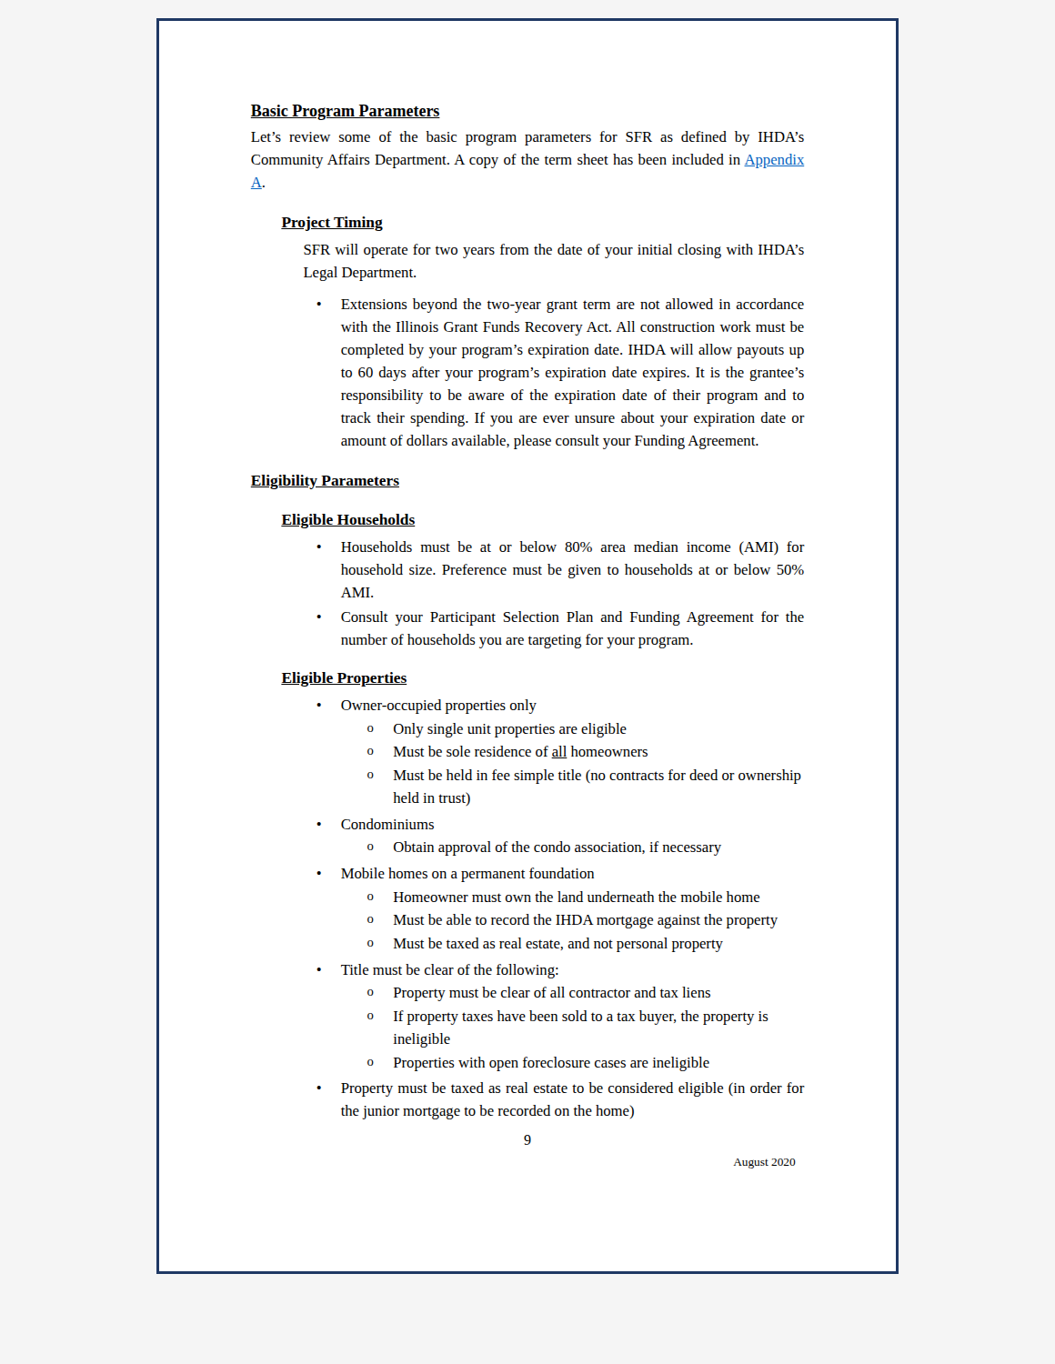Basic Program Parameters
Let’s review some of the basic program parameters for SFR as defined by IHDA’s Community Affairs Department. A copy of the term sheet has been included in Appendix A.
Project Timing
SFR will operate for two years from the date of your initial closing with IHDA’s Legal Department.
Extensions beyond the two-year grant term are not allowed in accordance with the Illinois Grant Funds Recovery Act. All construction work must be completed by your program’s expiration date. IHDA will allow payouts up to 60 days after your program’s expiration date expires. It is the grantee’s responsibility to be aware of the expiration date of their program and to track their spending. If you are ever unsure about your expiration date or amount of dollars available, please consult your Funding Agreement.
Eligibility Parameters
Eligible Households
Households must be at or below 80% area median income (AMI) for household size. Preference must be given to households at or below 50% AMI.
Consult your Participant Selection Plan and Funding Agreement for the number of households you are targeting for your program.
Eligible Properties
Owner-occupied properties only
Only single unit properties are eligible
Must be sole residence of all homeowners
Must be held in fee simple title (no contracts for deed or ownership held in trust)
Condominiums
Obtain approval of the condo association, if necessary
Mobile homes on a permanent foundation
Homeowner must own the land underneath the mobile home
Must be able to record the IHDA mortgage against the property
Must be taxed as real estate, and not personal property
Title must be clear of the following:
Property must be clear of all contractor and tax liens
If property taxes have been sold to a tax buyer, the property is ineligible
Properties with open foreclosure cases are ineligible
Property must be taxed as real estate to be considered eligible (in order for the junior mortgage to be recorded on the home)
9
August 2020